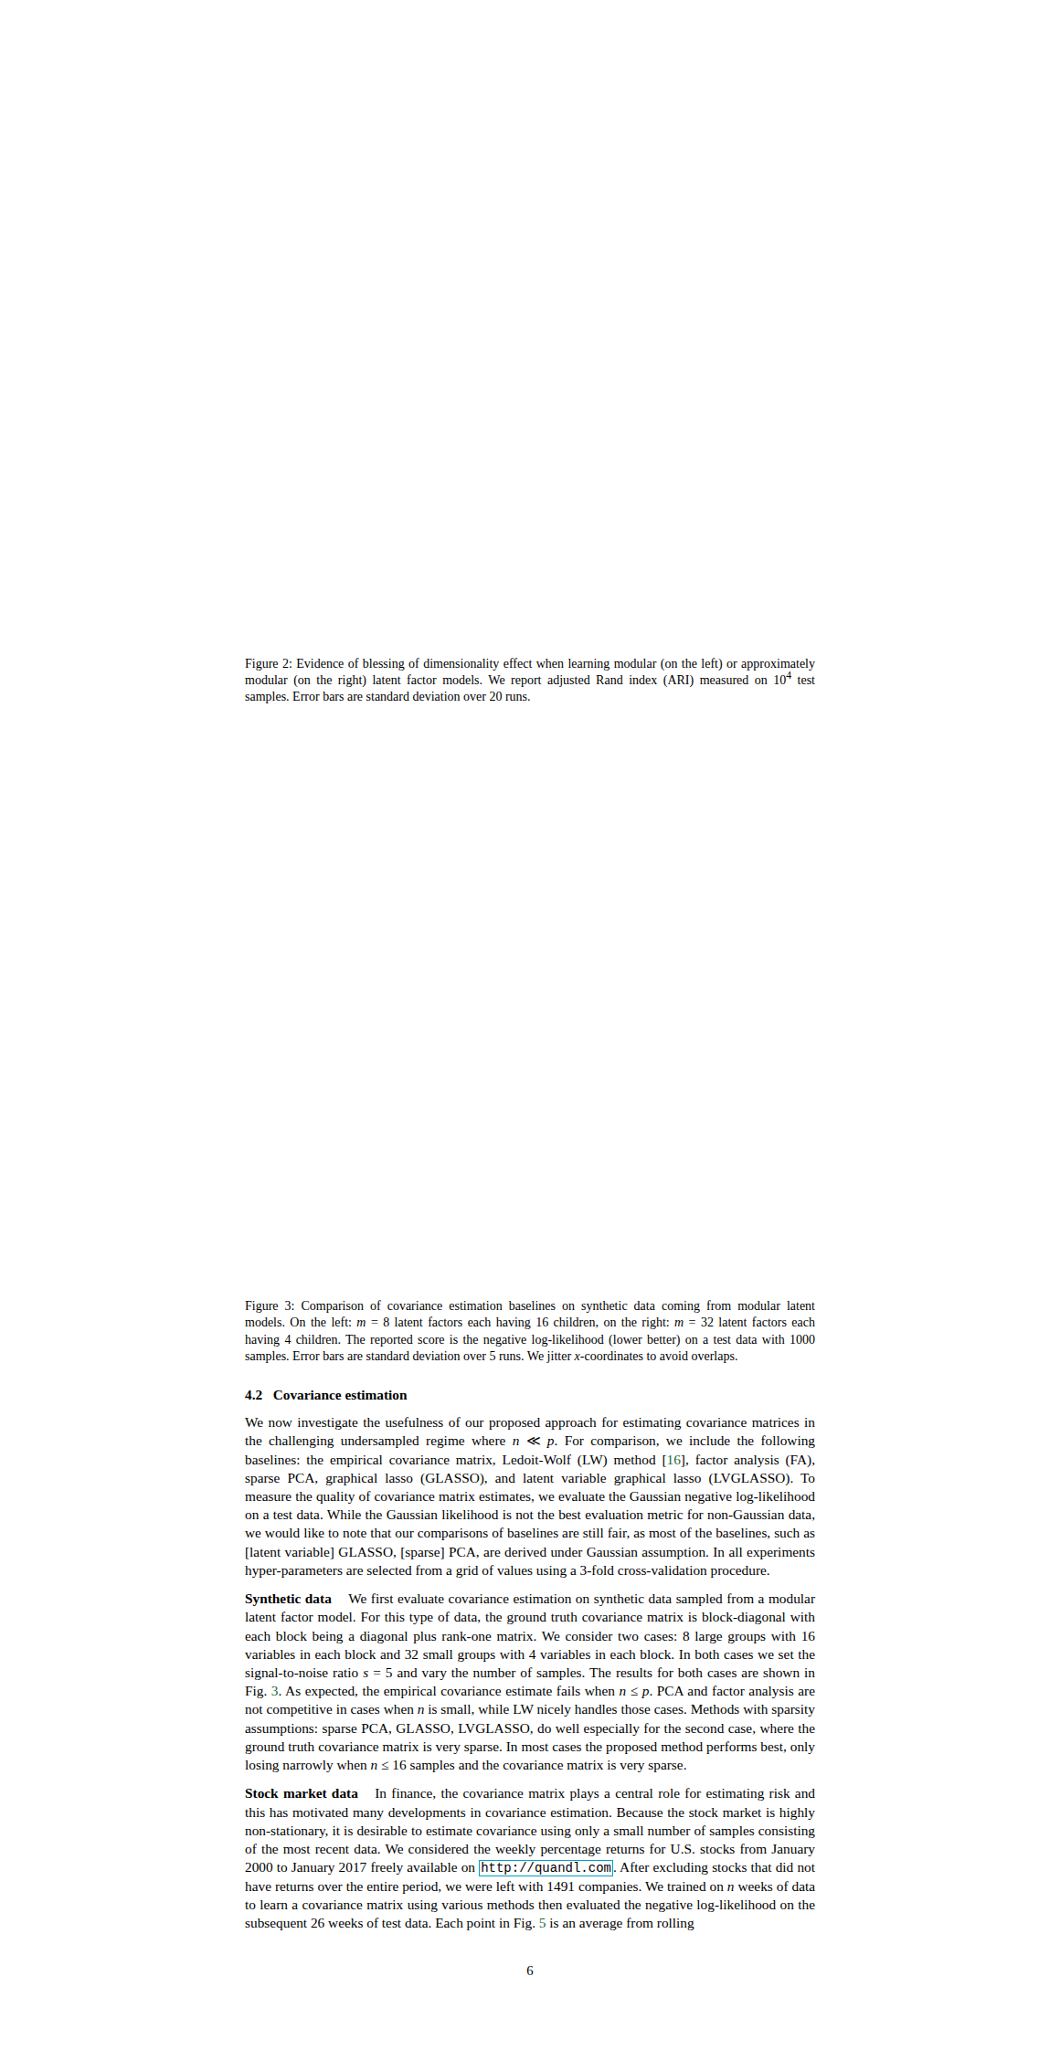Figure 2: Evidence of blessing of dimensionality effect when learning modular (on the left) or approximately modular (on the right) latent factor models. We report adjusted Rand index (ARI) measured on 104 test samples. Error bars are standard deviation over 20 runs.
Figure 3: Comparison of covariance estimation baselines on synthetic data coming from modular latent models. On the left: m = 8 latent factors each having 16 children, on the right: m = 32 latent factors each having 4 children. The reported score is the negative log-likelihood (lower better) on a test data with 1000 samples. Error bars are standard deviation over 5 runs. We jitter x-coordinates to avoid overlaps.
4.2 Covariance estimation
We now investigate the usefulness of our proposed approach for estimating covariance matrices in the challenging undersampled regime where n ≪ p. For comparison, we include the following baselines: the empirical covariance matrix, Ledoit-Wolf (LW) method [16], factor analysis (FA), sparse PCA, graphical lasso (GLASSO), and latent variable graphical lasso (LVGLASSO). To measure the quality of covariance matrix estimates, we evaluate the Gaussian negative log-likelihood on a test data. While the Gaussian likelihood is not the best evaluation metric for non-Gaussian data, we would like to note that our comparisons of baselines are still fair, as most of the baselines, such as [latent variable] GLASSO, [sparse] PCA, are derived under Gaussian assumption. In all experiments hyper-parameters are selected from a grid of values using a 3-fold cross-validation procedure.
Synthetic data We first evaluate covariance estimation on synthetic data sampled from a modular latent factor model. For this type of data, the ground truth covariance matrix is block-diagonal with each block being a diagonal plus rank-one matrix. We consider two cases: 8 large groups with 16 variables in each block and 32 small groups with 4 variables in each block. In both cases we set the signal-to-noise ratio s = 5 and vary the number of samples. The results for both cases are shown in Fig. 3. As expected, the empirical covariance estimate fails when n ≤ p. PCA and factor analysis are not competitive in cases when n is small, while LW nicely handles those cases. Methods with sparsity assumptions: sparse PCA, GLASSO, LVGLASSO, do well especially for the second case, where the ground truth covariance matrix is very sparse. In most cases the proposed method performs best, only losing narrowly when n ≤ 16 samples and the covariance matrix is very sparse.
Stock market data In finance, the covariance matrix plays a central role for estimating risk and this has motivated many developments in covariance estimation. Because the stock market is highly non-stationary, it is desirable to estimate covariance using only a small number of samples consisting of the most recent data. We considered the weekly percentage returns for U.S. stocks from January 2000 to January 2017 freely available on http://quandl.com. After excluding stocks that did not have returns over the entire period, we were left with 1491 companies. We trained on n weeks of data to learn a covariance matrix using various methods then evaluated the negative log-likelihood on the subsequent 26 weeks of test data. Each point in Fig. 5 is an average from rolling
6